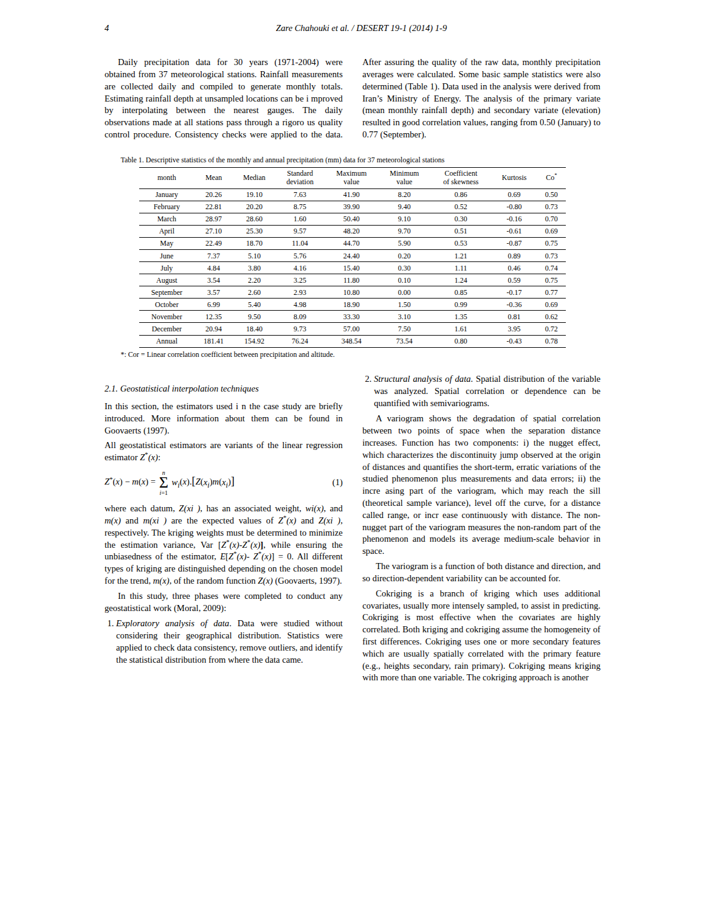4 Zare Chahouki et al. / DESERT 19-1 (2014) 1-9
Daily precipitation data for 30 years (1971-2004) were obtained from 37 meteorological stations. Rainfall measurements are collected daily and compiled to generate monthly totals. Estimating rainfall depth at unsampled locations can be i mproved by interpolating between the nearest gauges. The daily observations made at all stations pass through a rigoro us quality control procedure. Consistency checks were applied to the data. After assuring the quality of the raw data, monthly precipitation averages were calculated. Some basic sample statistics were also determined (Table 1). Data used in the analysis were derived from Iran’s Ministry of Energy. The analysis of the primary variate (mean monthly rainfall depth) and secondary variate (elevation) resulted in good correlation values, ranging from 0.50 (January) to 0.77 (September).
Table 1. Descriptive statistics of the monthly and annual precipitation (mm) data for 37 meteorological stations
| month | Mean | Median | Standard deviation | Maximum value | Minimum value | Coefficient of skewness | Kurtosis | Co * |
| --- | --- | --- | --- | --- | --- | --- | --- | --- |
| January | 20.26 | 19.10 | 7.63 | 41.90 | 8.20 | 0.86 | 0.69 | 0.50 |
| February | 22.81 | 20.20 | 8.75 | 39.90 | 9.40 | 0.52 | -0.80 | 0.73 |
| March | 28.97 | 28.60 | 1.60 | 50.40 | 9.10 | 0.30 | -0.16 | 0.70 |
| April | 27.10 | 25.30 | 9.57 | 48.20 | 9.70 | 0.51 | -0.61 | 0.69 |
| May | 22.49 | 18.70 | 11.04 | 44.70 | 5.90 | 0.53 | -0.87 | 0.75 |
| June | 7.37 | 5.10 | 5.76 | 24.40 | 0.20 | 1.21 | 0.89 | 0.73 |
| July | 4.84 | 3.80 | 4.16 | 15.40 | 0.30 | 1.11 | 0.46 | 0.74 |
| August | 3.54 | 2.20 | 3.25 | 11.80 | 0.10 | 1.24 | 0.59 | 0.75 |
| September | 3.57 | 2.60 | 2.93 | 10.80 | 0.00 | 0.85 | -0.17 | 0.77 |
| October | 6.99 | 5.40 | 4.98 | 18.90 | 1.50 | 0.99 | -0.36 | 0.69 |
| November | 12.35 | 9.50 | 8.09 | 33.30 | 3.10 | 1.35 | 0.81 | 0.62 |
| December | 20.94 | 18.40 | 9.73 | 57.00 | 7.50 | 1.61 | 3.95 | 0.72 |
| Annual | 181.41 | 154.92 | 76.24 | 348.54 | 73.54 | 0.80 | -0.43 | 0.78 |
*: Cor = Linear correlation coefficient between precipitation and altitude.
2.1. Geostatistical interpolation techniques
In this section, the estimators used i n the case study are briefly introduced. More information about them can be found in Goovaerts (1997).
All geostatistical estimators are variants of the linear regression estimator Z*(x):
Z*(x) − m(x) = n Σ i=1 wi(x).[Z(xi)m(xi)] (1)
where each datum, Z(xi ), has an associated weight, wi(x), and m(x) and m(xi ) are the expected values of Z*(x) and Z(xi ), respectively. The kriging weights must be determined to minimize the estimation variance, Var [Z*(x)-Z*(x)], while ensuring the unbiasedness of the estimator, E[Z*(x)- Z*(x)] = 0. All different types of kriging are distinguished depending on the chosen model for the trend, m(x), of the random function Z(x) (Goovaerts, 1997).
In this study, three phases were completed to conduct any geostatistical work (Moral, 2009):
Exploratory analysis of data. Data were studied without considering their geographical distribution. Statistics were applied to check data consistency, remove outliers, and identify the statistical distribution from where the data came.
Structural analysis of data. Spatial distribution of the variable was analyzed. Spatial correlation or dependence can be quantified with semivariograms.
A variogram shows the degradation of spatial correlation between two points of space when the separation distance increases. Function has two components: i) the nugget effect, which characterizes the discontinuity jump observed at the origin of distances and quantifies the short-term, erratic variations of the studied phenomenon plus measurements and data errors; ii) the incre asing part of the variogram, which may reach the sill (theoretical sample variance), level off the curve, for a distance called range, or incr ease continuously with distance. The non-nugget part of the variogram measures the non-random part of the phenomenon and models its average medium-scale behavior in space.
The variogram is a function of both distance and direction, and so direction-dependent variability can be accounted for.
Cokriging is a branch of kriging which uses additional covariates, usually more intensely sampled, to assist in predicting. Cokriging is most effective when the covariates are highly correlated. Both kriging and cokriging assume the homogeneity of first differences. Cokriging uses one or more secondary features which are usually spatially correlated with the primary feature (e.g., heights secondary, rain primary). Cokriging means kriging with more than one variable. The cokriging approach is another